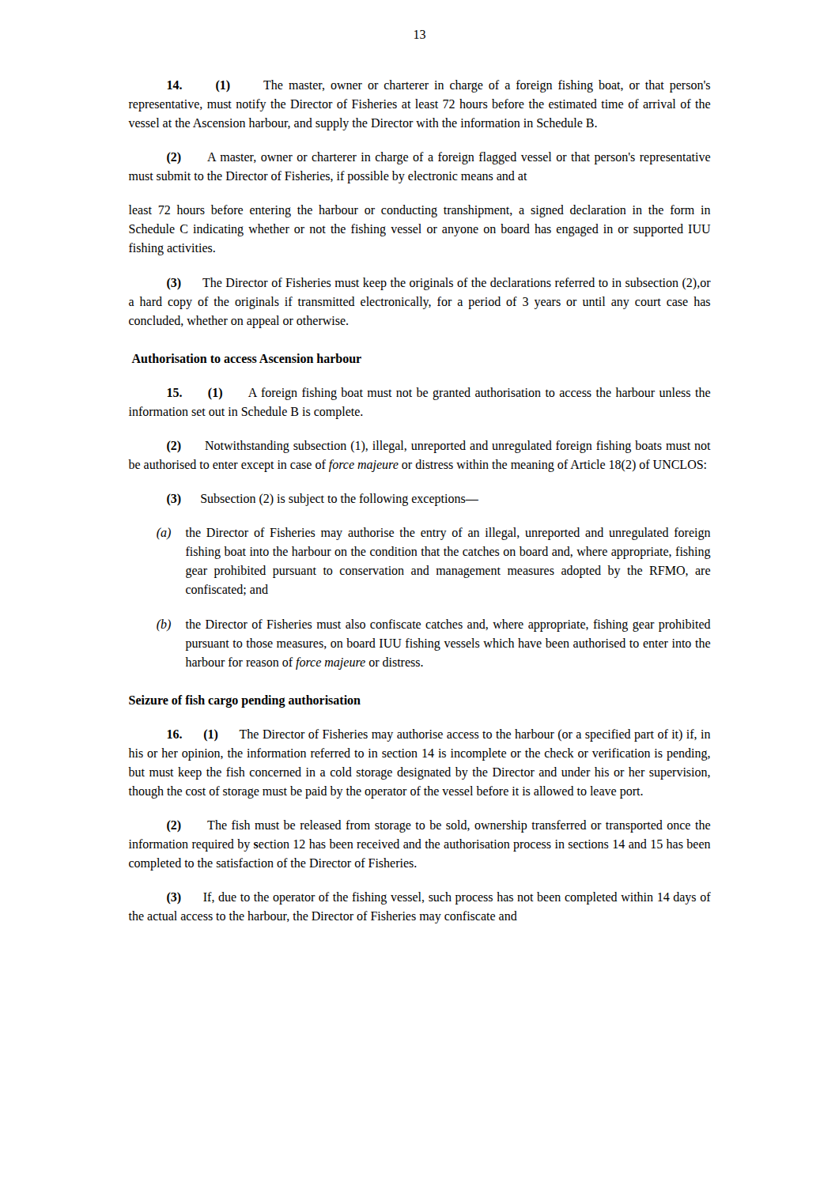13
14. (1) The master, owner or charterer in charge of a foreign fishing boat, or that person's representative, must notify the Director of Fisheries at least 72 hours before the estimated time of arrival of the vessel at the Ascension harbour, and supply the Director with the information in Schedule B.
(2) A master, owner or charterer in charge of a foreign flagged vessel or that person's representative must submit to the Director of Fisheries, if possible by electronic means and at
least 72 hours before entering the harbour or conducting transhipment, a signed declaration in the form in Schedule C indicating whether or not the fishing vessel or anyone on board has engaged in or supported IUU fishing activities.
(3) The Director of Fisheries must keep the originals of the declarations referred to in subsection (2),or a hard copy of the originals if transmitted electronically, for a period of 3 years or until any court case has concluded, whether on appeal or otherwise.
Authorisation to access Ascension harbour
15. (1) A foreign fishing boat must not be granted authorisation to access the harbour unless the information set out in Schedule B is complete.
(2) Notwithstanding subsection (1), illegal, unreported and unregulated foreign fishing boats must not be authorised to enter except in case of force majeure or distress within the meaning of Article 18(2) of UNCLOS:
(3) Subsection (2) is subject to the following exceptions—
(a) the Director of Fisheries may authorise the entry of an illegal, unreported and unregulated foreign fishing boat into the harbour on the condition that the catches on board and, where appropriate, fishing gear prohibited pursuant to conservation and management measures adopted by the RFMO, are confiscated; and
(b) the Director of Fisheries must also confiscate catches and, where appropriate, fishing gear prohibited pursuant to those measures, on board IUU fishing vessels which have been authorised to enter into the harbour for reason of force majeure or distress.
Seizure of fish cargo pending authorisation
16. (1) The Director of Fisheries may authorise access to the harbour (or a specified part of it) if, in his or her opinion, the information referred to in section 14 is incomplete or the check or verification is pending, but must keep the fish concerned in a cold storage designated by the Director and under his or her supervision, though the cost of storage must be paid by the operator of the vessel before it is allowed to leave port.
(2) The fish must be released from storage to be sold, ownership transferred or transported once the information required by section 12 has been received and the authorisation process in sections 14 and 15 has been completed to the satisfaction of the Director of Fisheries.
(3) If, due to the operator of the fishing vessel, such process has not been completed within 14 days of the actual access to the harbour, the Director of Fisheries may confiscate and